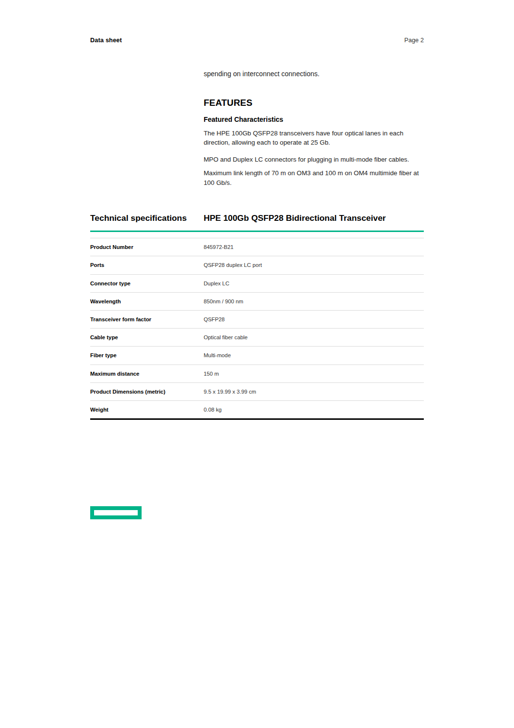Data sheet
Page 2
spending on interconnect connections.
FEATURES
Featured Characteristics
The HPE 100Gb QSFP28 transceivers have four optical lanes in each direction, allowing each to operate at 25 Gb.
MPO and Duplex LC connectors for plugging in multi-mode fiber cables.
Maximum link length of 70 m on OM3 and 100 m on OM4 multimide fiber at 100 Gb/s.
Technical specifications
HPE 100Gb QSFP28 Bidirectional Transceiver
| Product Number | 845972-B21 |
| Ports | QSFP28 duplex LC port |
| Connector type | Duplex LC |
| Wavelength | 850nm / 900 nm |
| Transceiver form factor | QSFP28 |
| Cable type | Optical fiber cable |
| Fiber type | Multi-mode |
| Maximum distance | 150 m |
| Product Dimensions (metric) | 9.5 x 19.99 x 3.99 cm |
| Weight | 0.08 kg |